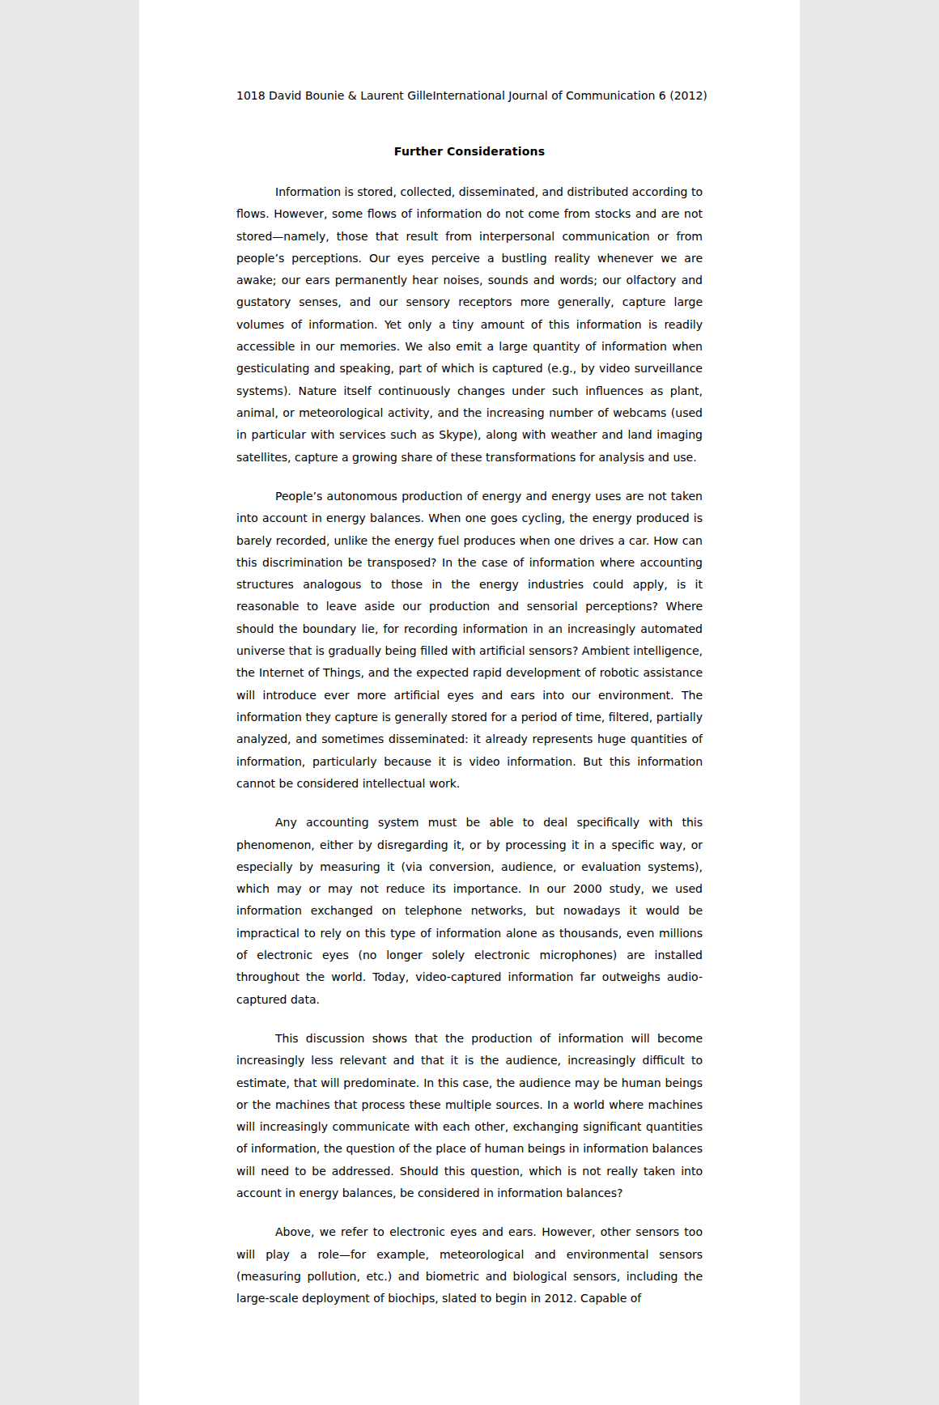1018 David Bounie & Laurent Gille International Journal of Communication 6 (2012)
Further Considerations
Information is stored, collected, disseminated, and distributed according to flows. However, some flows of information do not come from stocks and are not stored—namely, those that result from interpersonal communication or from people’s perceptions. Our eyes perceive a bustling reality whenever we are awake; our ears permanently hear noises, sounds and words; our olfactory and gustatory senses, and our sensory receptors more generally, capture large volumes of information. Yet only a tiny amount of this information is readily accessible in our memories. We also emit a large quantity of information when gesticulating and speaking, part of which is captured (e.g., by video surveillance systems). Nature itself continuously changes under such influences as plant, animal, or meteorological activity, and the increasing number of webcams (used in particular with services such as Skype), along with weather and land imaging satellites, capture a growing share of these transformations for analysis and use.
People’s autonomous production of energy and energy uses are not taken into account in energy balances. When one goes cycling, the energy produced is barely recorded, unlike the energy fuel produces when one drives a car. How can this discrimination be transposed? In the case of information where accounting structures analogous to those in the energy industries could apply, is it reasonable to leave aside our production and sensorial perceptions? Where should the boundary lie, for recording information in an increasingly automated universe that is gradually being filled with artificial sensors? Ambient intelligence, the Internet of Things, and the expected rapid development of robotic assistance will introduce ever more artificial eyes and ears into our environment. The information they capture is generally stored for a period of time, filtered, partially analyzed, and sometimes disseminated: it already represents huge quantities of information, particularly because it is video information. But this information cannot be considered intellectual work.
Any accounting system must be able to deal specifically with this phenomenon, either by disregarding it, or by processing it in a specific way, or especially by measuring it (via conversion, audience, or evaluation systems), which may or may not reduce its importance. In our 2000 study, we used information exchanged on telephone networks, but nowadays it would be impractical to rely on this type of information alone as thousands, even millions of electronic eyes (no longer solely electronic microphones) are installed throughout the world. Today, video-captured information far outweighs audio-captured data.
This discussion shows that the production of information will become increasingly less relevant and that it is the audience, increasingly difficult to estimate, that will predominate. In this case, the audience may be human beings or the machines that process these multiple sources. In a world where machines will increasingly communicate with each other, exchanging significant quantities of information, the question of the place of human beings in information balances will need to be addressed. Should this question, which is not really taken into account in energy balances, be considered in information balances?
Above, we refer to electronic eyes and ears. However, other sensors too will play a role—for example, meteorological and environmental sensors (measuring pollution, etc.) and biometric and biological sensors, including the large-scale deployment of biochips, slated to begin in 2012. Capable of